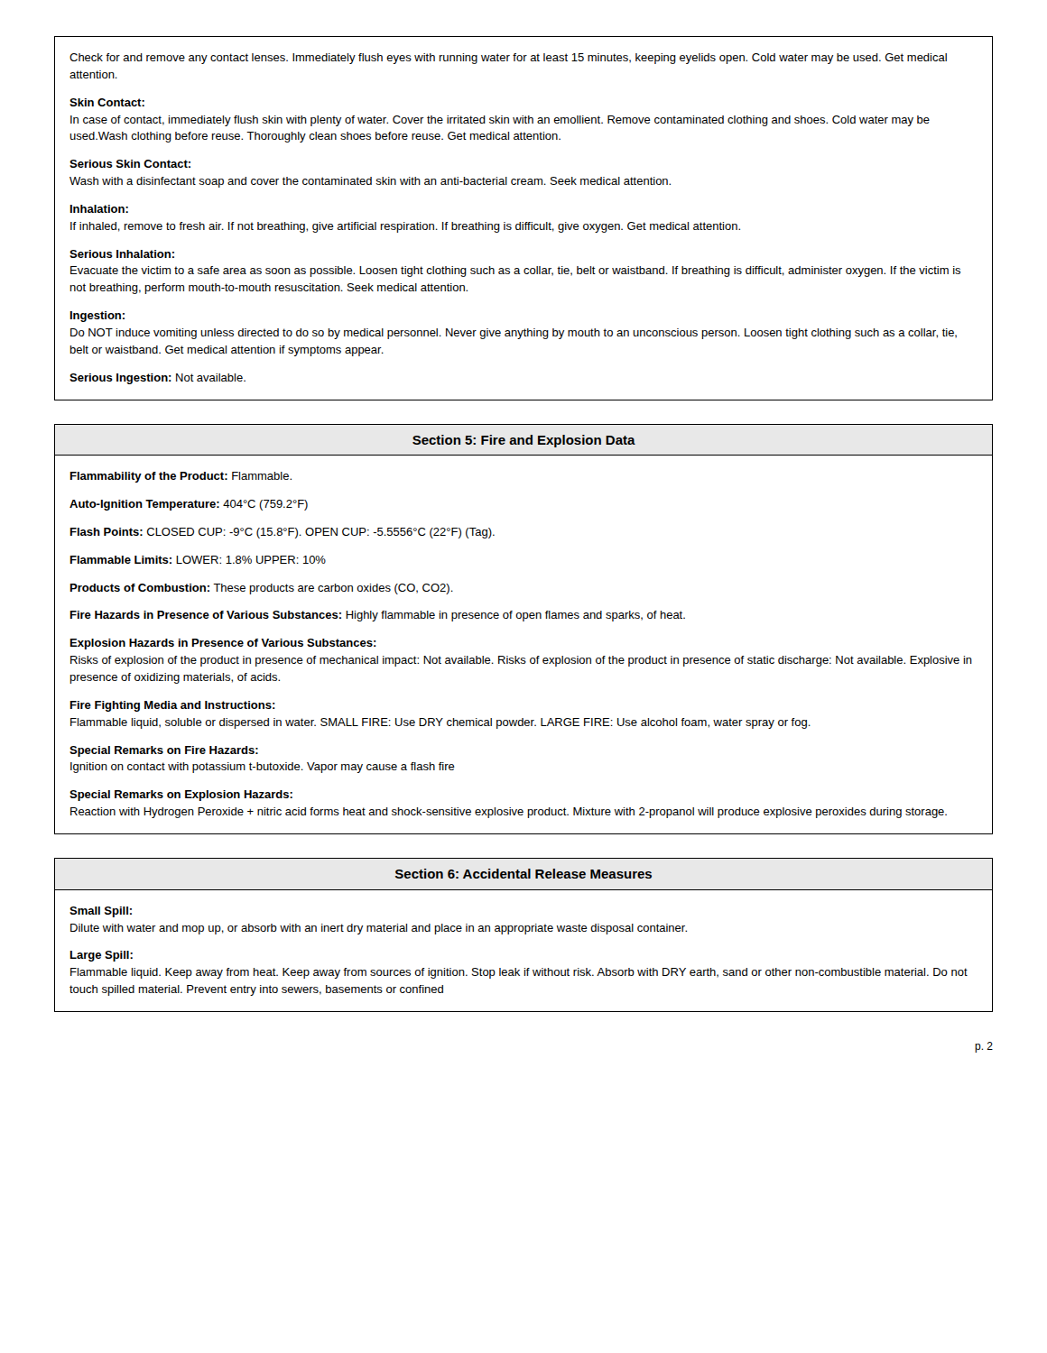Check for and remove any contact lenses. Immediately flush eyes with running water for at least 15 minutes, keeping eyelids open. Cold water may be used. Get medical attention.
Skin Contact:
In case of contact, immediately flush skin with plenty of water. Cover the irritated skin with an emollient. Remove contaminated clothing and shoes. Cold water may be used.Wash clothing before reuse. Thoroughly clean shoes before reuse. Get medical attention.
Serious Skin Contact:
Wash with a disinfectant soap and cover the contaminated skin with an anti-bacterial cream. Seek medical attention.
Inhalation:
If inhaled, remove to fresh air. If not breathing, give artificial respiration. If breathing is difficult, give oxygen. Get medical attention.
Serious Inhalation:
Evacuate the victim to a safe area as soon as possible. Loosen tight clothing such as a collar, tie, belt or waistband. If breathing is difficult, administer oxygen. If the victim is not breathing, perform mouth-to-mouth resuscitation. Seek medical attention.
Ingestion:
Do NOT induce vomiting unless directed to do so by medical personnel. Never give anything by mouth to an unconscious person. Loosen tight clothing such as a collar, tie, belt or waistband. Get medical attention if symptoms appear.
Serious Ingestion: Not available.
Section 5: Fire and Explosion Data
Flammability of the Product: Flammable.
Auto-Ignition Temperature: 404°C (759.2°F)
Flash Points: CLOSED CUP: -9°C (15.8°F). OPEN CUP: -5.5556°C (22°F) (Tag).
Flammable Limits: LOWER: 1.8% UPPER: 10%
Products of Combustion: These products are carbon oxides (CO, CO2).
Fire Hazards in Presence of Various Substances: Highly flammable in presence of open flames and sparks, of heat.
Explosion Hazards in Presence of Various Substances:
Risks of explosion of the product in presence of mechanical impact: Not available. Risks of explosion of the product in presence of static discharge: Not available. Explosive in presence of oxidizing materials, of acids.
Fire Fighting Media and Instructions:
Flammable liquid, soluble or dispersed in water. SMALL FIRE: Use DRY chemical powder. LARGE FIRE: Use alcohol foam, water spray or fog.
Special Remarks on Fire Hazards:
Ignition on contact with potassium t-butoxide. Vapor may cause a flash fire
Special Remarks on Explosion Hazards:
Reaction with Hydrogen Peroxide + nitric acid forms heat and shock-sensitive explosive product. Mixture with 2-propanol will produce explosive peroxides during storage.
Section 6: Accidental Release Measures
Small Spill:
Dilute with water and mop up, or absorb with an inert dry material and place in an appropriate waste disposal container.
Large Spill:
Flammable liquid. Keep away from heat. Keep away from sources of ignition. Stop leak if without risk. Absorb with DRY earth, sand or other non-combustible material. Do not touch spilled material. Prevent entry into sewers, basements or confined
p. 2